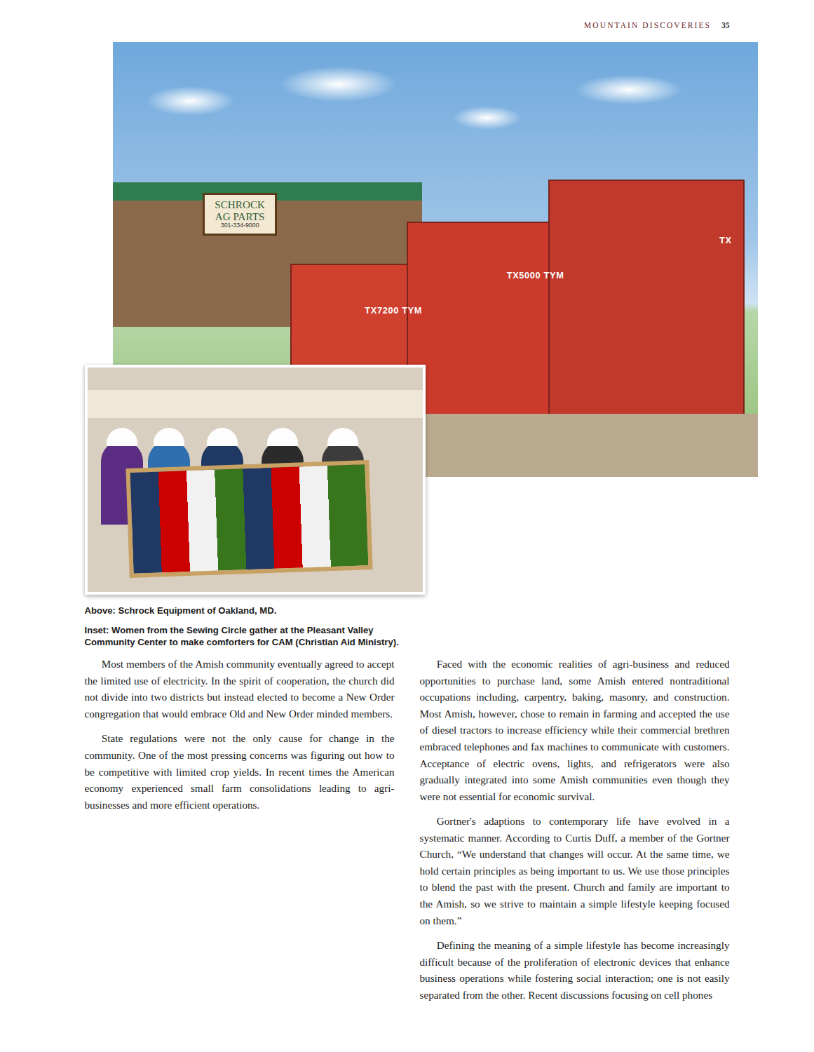Mountain Discoveries 35
SCHROCK
AG PARTS301-334-9000
TX7200 TYM
TX5000 TYM
TX
Above: Schrock Equipment of Oakland, MD.
Inset: Women from the Sewing Circle gather at the Pleasant Valley Community Center to make comforters for CAM (Christian Aid Ministry).
Most members of the Amish community eventually agreed to accept the limited use of electricity. In the spirit of cooperation, the church did not divide into two districts but instead elected to become a New Order congregation that would embrace Old and New Order minded members.
State regulations were not the only cause for change in the community. One of the most pressing concerns was figuring out how to be competitive with limited crop yields. In recent times the American economy experienced small farm consolidations leading to agri-businesses and more efficient operations.
Faced with the economic realities of agri-business and reduced opportunities to purchase land, some Amish entered nontraditional occupations including, carpentry, baking, masonry, and construction. Most Amish, however, chose to remain in farming and accepted the use of diesel tractors to increase efficiency while their commercial brethren embraced telephones and fax machines to communicate with customers. Acceptance of electric ovens, lights, and refrigerators were also gradually integrated into some Amish communities even though they were not essential for economic survival.
Gortner's adaptions to contemporary life have evolved in a systematic manner. According to Curtis Duff, a member of the Gortner Church, “We understand that changes will occur. At the same time, we hold certain principles as being important to us. We use those principles to blend the past with the present. Church and family are important to the Amish, so we strive to maintain a simple lifestyle keeping focused on them.”
Defining the meaning of a simple lifestyle has become increasingly difficult because of the proliferation of electronic devices that enhance business operations while fostering social interaction; one is not easily separated from the other. Recent discussions focusing on cell phones